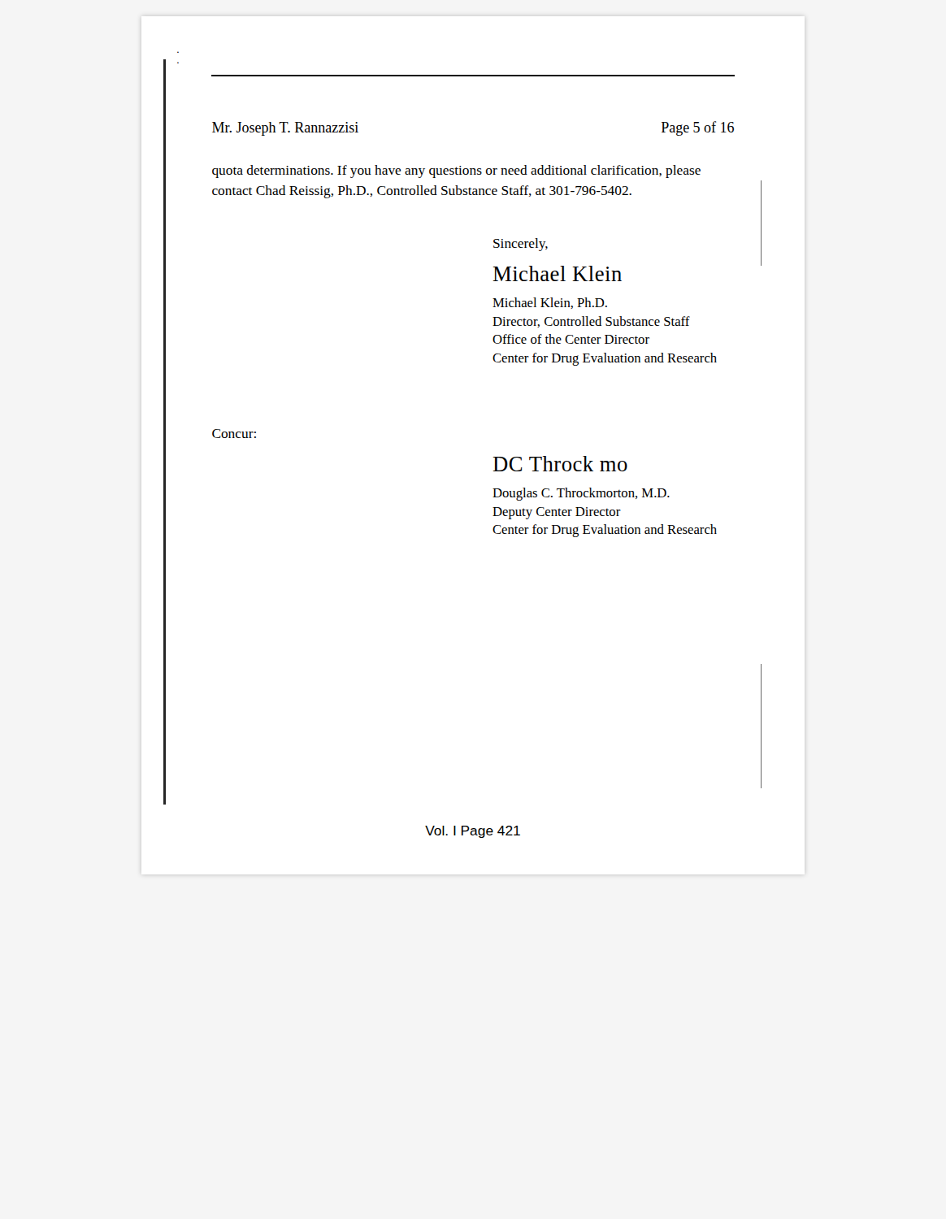.
.
Mr. Joseph T. Rannazzisi Page 5 of 16
quota determinations. If you have any questions or need additional clarification, please contact Chad Reissig, Ph.D., Controlled Substance Staff, at 301-796-5402.
Sincerely,
Michael Klein
Michael Klein, Ph.D.
Director, Controlled Substance Staff
Office of the Center Director
Center for Drug Evaluation and Research
Concur:
DC Throck mo
Douglas C. Throckmorton, M.D.
Deputy Center Director
Center for Drug Evaluation and Research
Vol. I Page 421